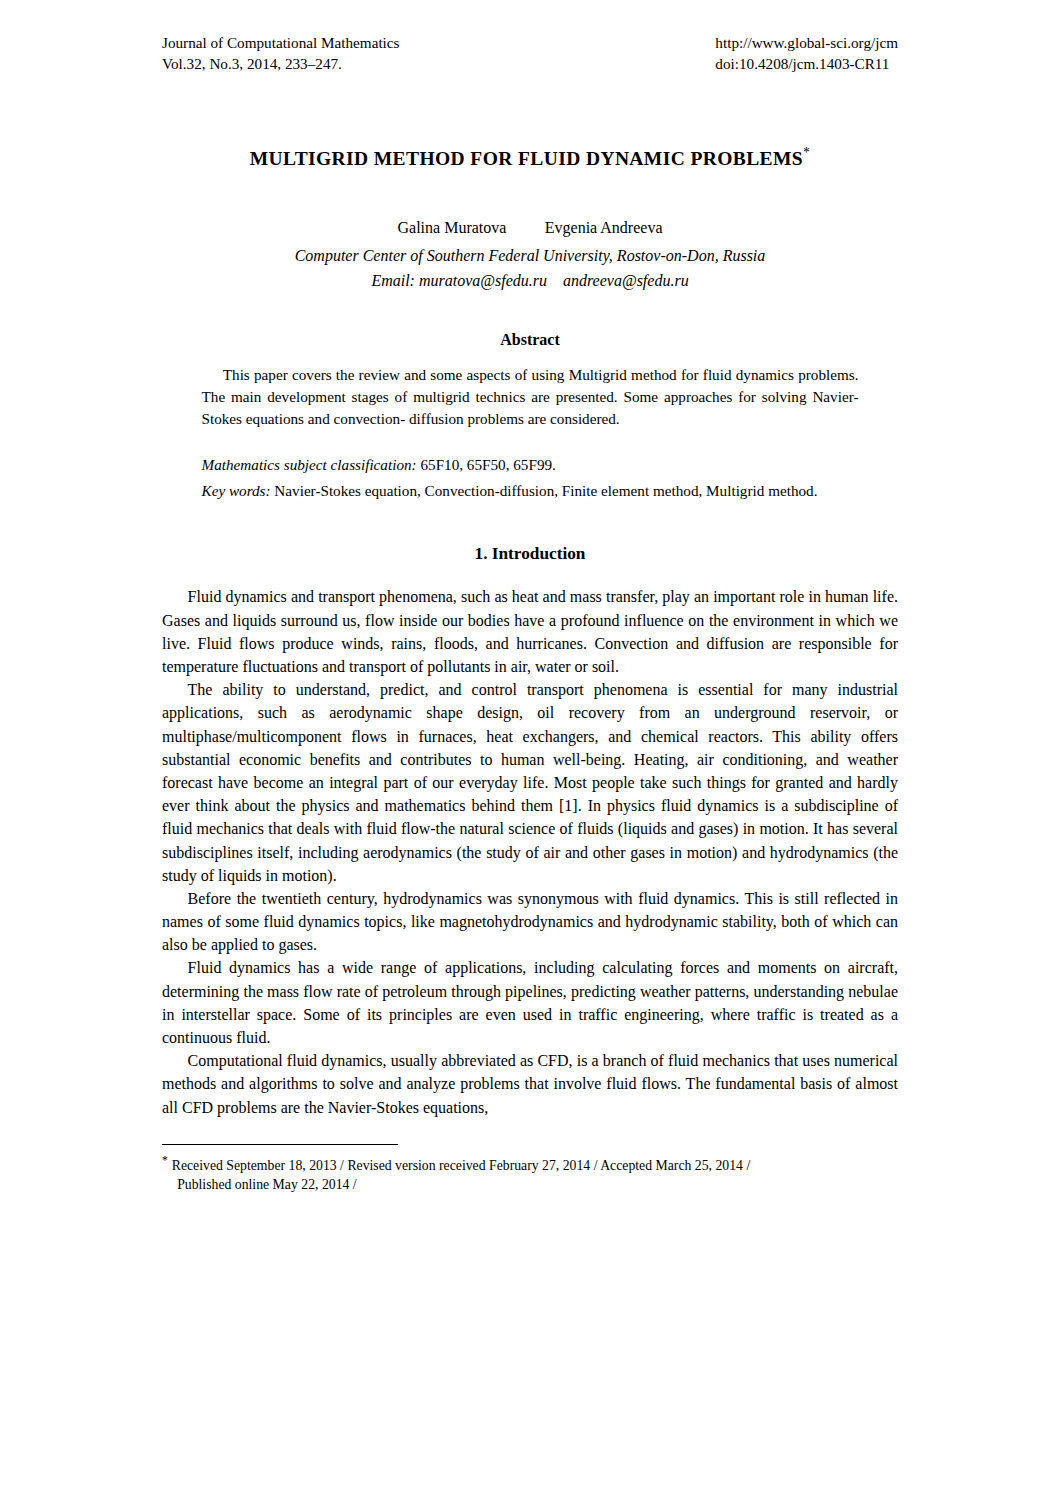Journal of Computational Mathematics
Vol.32, No.3, 2014, 233–247.
http://www.global-sci.org/jcm
doi:10.4208/jcm.1403-CR11
MULTIGRID METHOD FOR FLUID DYNAMIC PROBLEMS*
Galina Muratova Evgenia Andreeva
Computer Center of Southern Federal University, Rostov-on-Don, Russia
Email: muratova@sfedu.ru andreeva@sfedu.ru
Abstract
This paper covers the review and some aspects of using Multigrid method for fluid dynamics problems. The main development stages of multigrid technics are presented. Some approaches for solving Navier-Stokes equations and convection- diffusion problems are considered.
Mathematics subject classification: 65F10, 65F50, 65F99.
Key words: Navier-Stokes equation, Convection-diffusion, Finite element method, Multigrid method.
1. Introduction
Fluid dynamics and transport phenomena, such as heat and mass transfer, play an important role in human life. Gases and liquids surround us, flow inside our bodies have a profound influence on the environment in which we live. Fluid flows produce winds, rains, floods, and hurricanes. Convection and diffusion are responsible for temperature fluctuations and transport of pollutants in air, water or soil.
The ability to understand, predict, and control transport phenomena is essential for many industrial applications, such as aerodynamic shape design, oil recovery from an underground reservoir, or multiphase/multicomponent flows in furnaces, heat exchangers, and chemical reactors. This ability offers substantial economic benefits and contributes to human well-being. Heating, air conditioning, and weather forecast have become an integral part of our everyday life. Most people take such things for granted and hardly ever think about the physics and mathematics behind them [1]. In physics fluid dynamics is a subdiscipline of fluid mechanics that deals with fluid flow-the natural science of fluids (liquids and gases) in motion. It has several subdisciplines itself, including aerodynamics (the study of air and other gases in motion) and hydrodynamics (the study of liquids in motion).
Before the twentieth century, hydrodynamics was synonymous with fluid dynamics. This is still reflected in names of some fluid dynamics topics, like magnetohydrodynamics and hydrodynamic stability, both of which can also be applied to gases.
Fluid dynamics has a wide range of applications, including calculating forces and moments on aircraft, determining the mass flow rate of petroleum through pipelines, predicting weather patterns, understanding nebulae in interstellar space. Some of its principles are even used in traffic engineering, where traffic is treated as a continuous fluid.
Computational fluid dynamics, usually abbreviated as CFD, is a branch of fluid mechanics that uses numerical methods and algorithms to solve and analyze problems that involve fluid flows. The fundamental basis of almost all CFD problems are the Navier-Stokes equations,
*Received September 18, 2013 / Revised version received February 27, 2014 / Accepted March 25, 2014 / Published online May 22, 2014 /